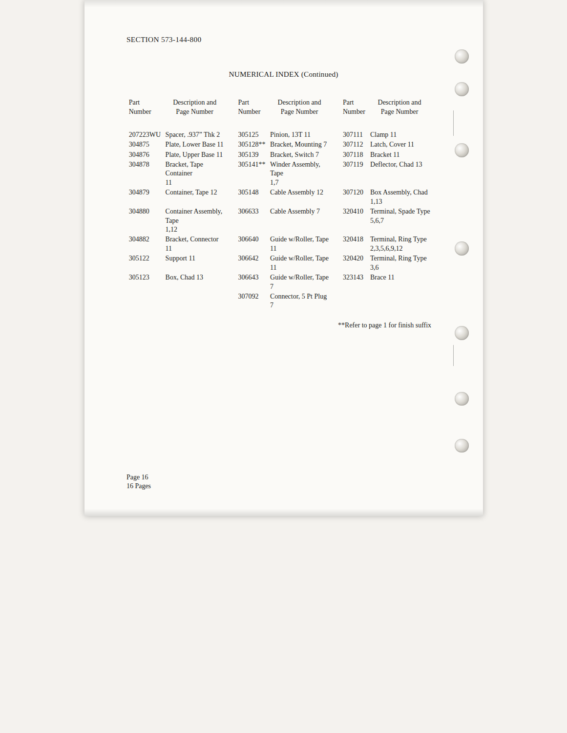Section 573-144-800
NUMERICAL INDEX (Continued)
| Part Number | Description and Page Number | Part Number | Description and Page Number | Part Number | Description and Page Number |
| --- | --- | --- | --- | --- | --- |
| 207223WU | Spacer, .937” Thk 2 | 305125 | Pinion, 13T 11 | 307111 | Clamp 11 |
| 304875 | Plate, Lower Base 11 | 305128** | Bracket, Mounting 7 | 307112 | Latch, Cover 11 |
| 304876 | Plate, Upper Base 11 | 305139 | Bracket, Switch 7 | 307118 | Bracket 11 |
| 304878 | Bracket, Tape Container 11 | 305141** | Winder Assembly, Tape 1,7 | 307119 | Deflector, Chad 13 |
| 304879 | Container, Tape 12 | 305148 | Cable Assembly 12 | 307120 | Box Assembly, Chad 1,13 |
| 304880 | Container Assembly, Tape 1,12 | 306633 | Cable Assembly 7 | 320410 | Terminal, Spade Type 5,6,7 |
| 304882 | Bracket, Connector 11 | 306640 | Guide w/Roller, Tape 11 | 320418 | Terminal, Ring Type 2,3,5,6,9,12 |
| 305122 | Support 11 | 306642 | Guide w/Roller, Tape 11 | 320420 | Terminal, Ring Type 3,6 |
| 305123 | Box, Chad 13 | 306643 | Guide w/Roller, Tape 7 | 323143 | Brace 11 |
| | | 307092 | Connector, 5 Pt Plug 7 | | |
**Refer to page 1 for finish suffix
Page 16
16 Pages